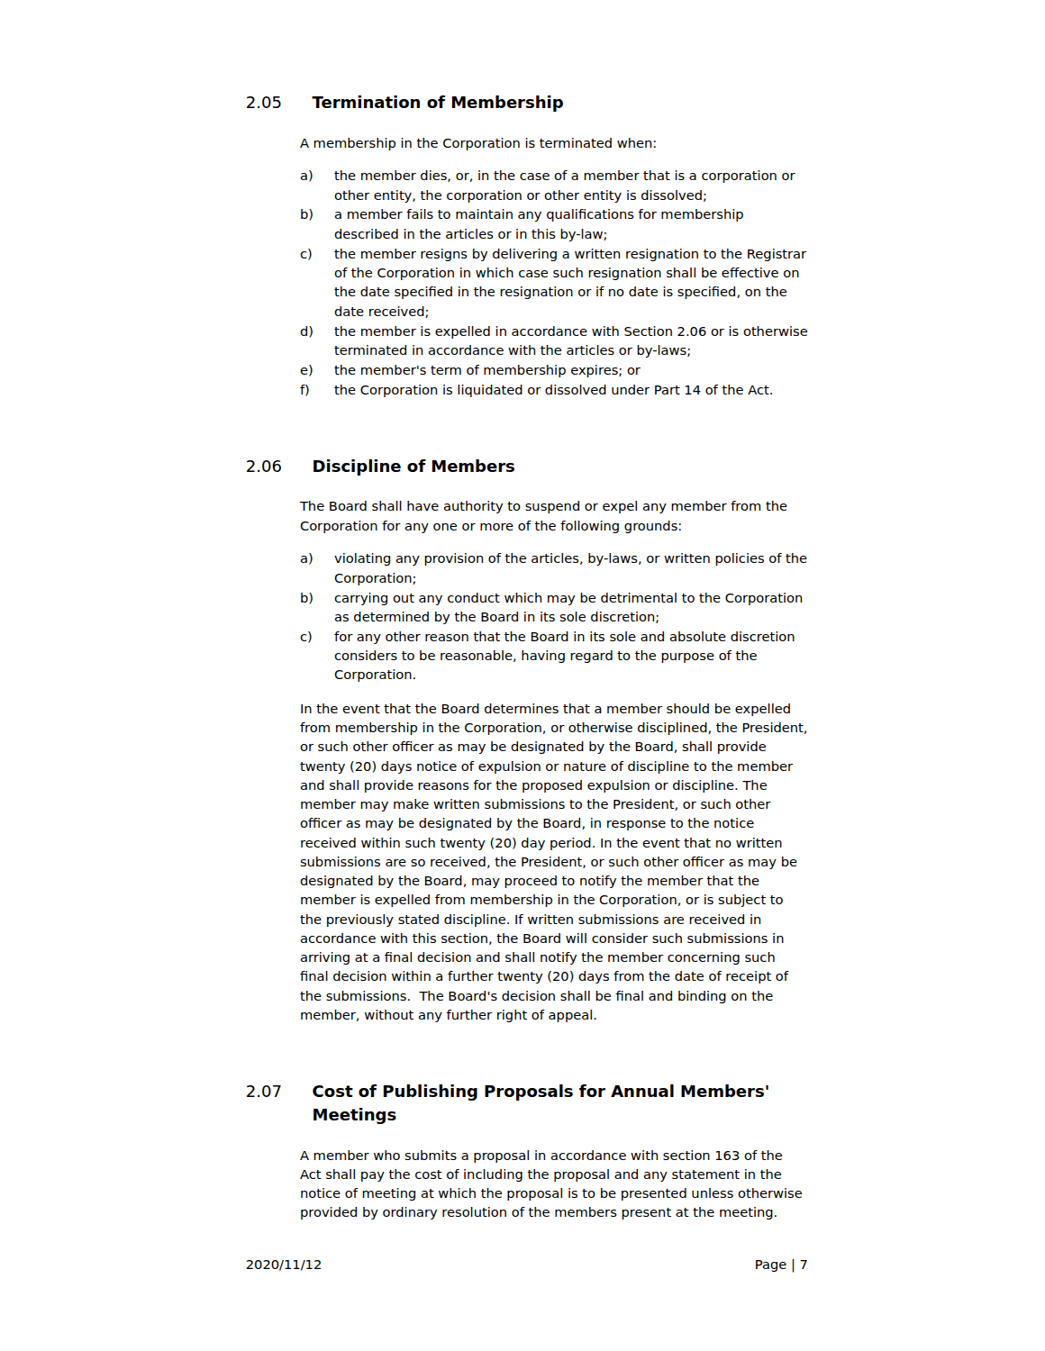2.05 Termination of Membership
A membership in the Corporation is terminated when:
a) the member dies, or, in the case of a member that is a corporation or other entity, the corporation or other entity is dissolved;
b) a member fails to maintain any qualifications for membership described in the articles or in this by-law;
c) the member resigns by delivering a written resignation to the Registrar of the Corporation in which case such resignation shall be effective on the date specified in the resignation or if no date is specified, on the date received;
d) the member is expelled in accordance with Section 2.06 or is otherwise terminated in accordance with the articles or by-laws;
e) the member's term of membership expires; or
f) the Corporation is liquidated or dissolved under Part 14 of the Act.
2.06 Discipline of Members
The Board shall have authority to suspend or expel any member from the Corporation for any one or more of the following grounds:
a) violating any provision of the articles, by-laws, or written policies of the Corporation;
b) carrying out any conduct which may be detrimental to the Corporation as determined by the Board in its sole discretion;
c) for any other reason that the Board in its sole and absolute discretion considers to be reasonable, having regard to the purpose of the Corporation.
In the event that the Board determines that a member should be expelled from membership in the Corporation, or otherwise disciplined, the President, or such other officer as may be designated by the Board, shall provide twenty (20) days notice of expulsion or nature of discipline to the member and shall provide reasons for the proposed expulsion or discipline. The member may make written submissions to the President, or such other officer as may be designated by the Board, in response to the notice received within such twenty (20) day period. In the event that no written submissions are so received, the President, or such other officer as may be designated by the Board, may proceed to notify the member that the member is expelled from membership in the Corporation, or is subject to the previously stated discipline. If written submissions are received in accordance with this section, the Board will consider such submissions in arriving at a final decision and shall notify the member concerning such final decision within a further twenty (20) days from the date of receipt of the submissions. The Board's decision shall be final and binding on the member, without any further right of appeal.
2.07 Cost of Publishing Proposals for Annual Members' Meetings
A member who submits a proposal in accordance with section 163 of the Act shall pay the cost of including the proposal and any statement in the notice of meeting at which the proposal is to be presented unless otherwise provided by ordinary resolution of the members present at the meeting.
2020/11/12 Page | 7